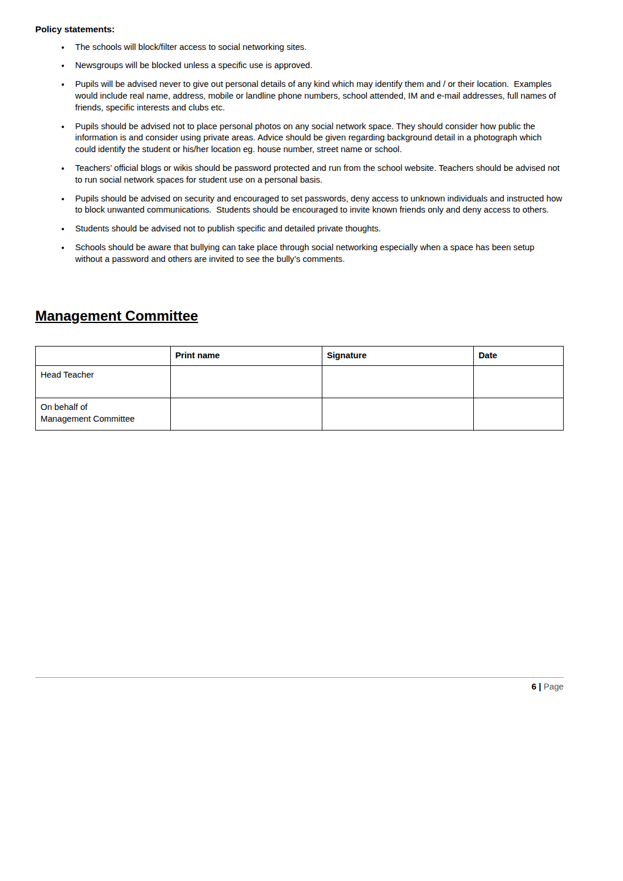Policy statements:
The schools will block/filter access to social networking sites.
Newsgroups will be blocked unless a specific use is approved.
Pupils will be advised never to give out personal details of any kind which may identify them and / or their location. Examples would include real name, address, mobile or landline phone numbers, school attended, IM and e-mail addresses, full names of friends, specific interests and clubs etc.
Pupils should be advised not to place personal photos on any social network space. They should consider how public the information is and consider using private areas. Advice should be given regarding background detail in a photograph which could identify the student or his/her location eg. house number, street name or school.
Teachers’ official blogs or wikis should be password protected and run from the school website. Teachers should be advised not to run social network spaces for student use on a personal basis.
Pupils should be advised on security and encouraged to set passwords, deny access to unknown individuals and instructed how to block unwanted communications. Students should be encouraged to invite known friends only and deny access to others.
Students should be advised not to publish specific and detailed private thoughts.
Schools should be aware that bullying can take place through social networking especially when a space has been setup without a password and others are invited to see the bully’s comments.
Management Committee
| | Print name | Signature | Date |
| --- | --- | --- | --- |
| Head Teacher | | | |
| On behalf of Management Committee | | | |
6 | Page